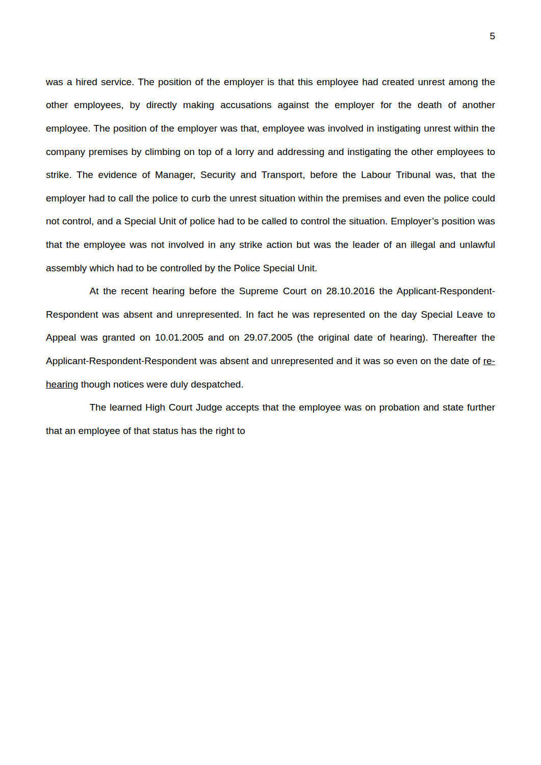5
was a hired service. The position of the employer is that this employee had created unrest among the other employees, by directly making accusations against the employer for the death of another employee. The position of the employer was that, employee was involved in instigating unrest within the company premises by climbing on top of a lorry and addressing and instigating the other employees to strike. The evidence of Manager, Security and Transport, before the Labour Tribunal was, that the employer had to call the police to curb the unrest situation within the premises and even the police could not control, and a Special Unit of police had to be called to control the situation. Employer’s position was that the employee was not involved in any strike action but was the leader of an illegal and unlawful assembly which had to be controlled by the Police Special Unit.
At the recent hearing before the Supreme Court on 28.10.2016 the Applicant-Respondent-Respondent was absent and unrepresented. In fact he was represented on the day Special Leave to Appeal was granted on 10.01.2005 and on 29.07.2005 (the original date of hearing). Thereafter the Applicant-Respondent-Respondent was absent and unrepresented and it was so even on the date of re-hearing though notices were duly despatched.
The learned High Court Judge accepts that the employee was on probation and state further that an employee of that status has the right to